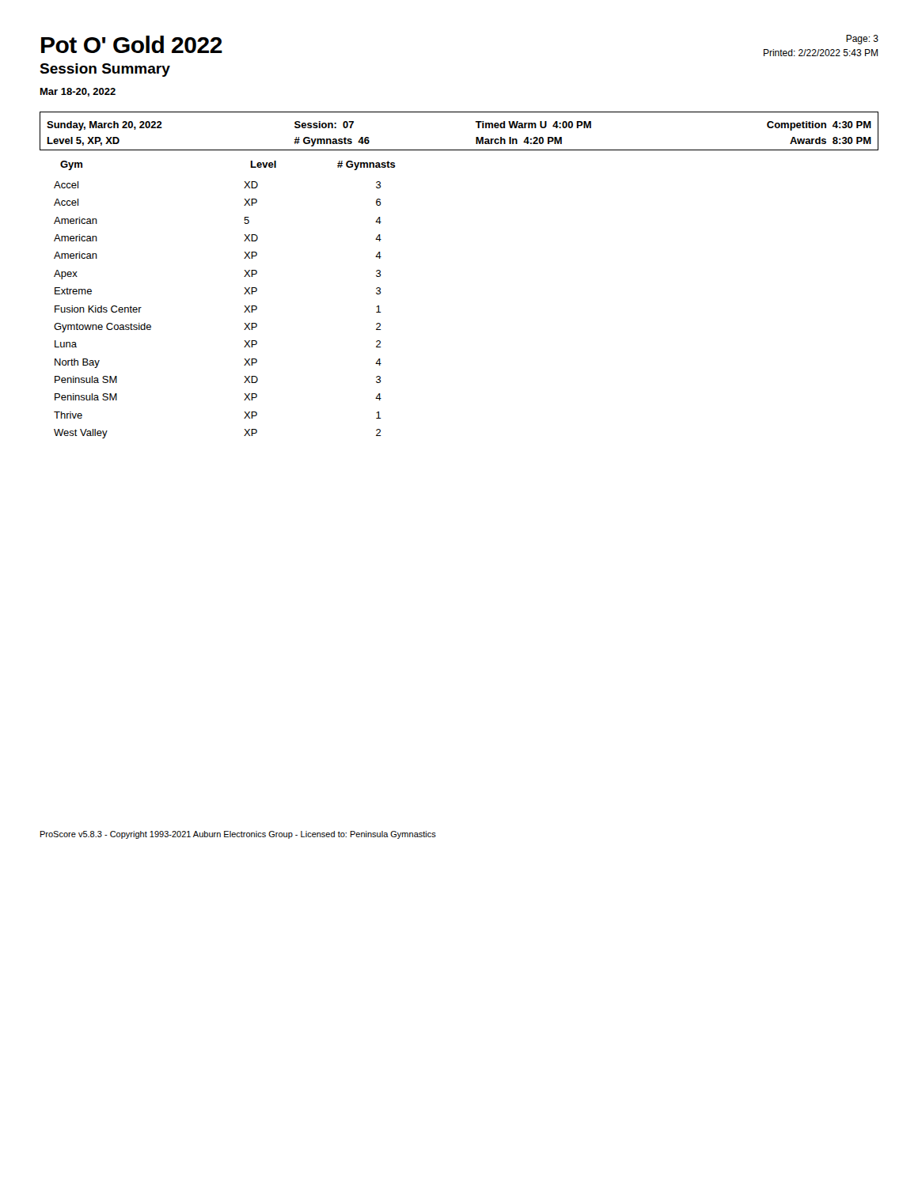Page: 3
Printed: 2/22/2022 5:43 PM
Pot O' Gold 2022
Session Summary
Mar 18-20, 2022
Sunday, March 20, 2022
Level 5, XP, XD
Session: 07
# Gymnasts 46
Timed Warm U 4:00 PM
March In 4:20 PM
Competition 4:30 PM
Awards 8:30 PM
Gym
Level
# Gymnasts
Accel
XD
3
Accel
XP
6
American
5
4
American
XD
4
American
XP
4
Apex
XP
3
Extreme
XP
3
Fusion Kids Center
XP
1
Gymtowne Coastside
XP
2
Luna
XP
2
North Bay
XP
4
Peninsula SM
XD
3
Peninsula SM
XP
4
Thrive
XP
1
West Valley
XP
2
ProScore v5.8.3 - Copyright 1993-2021 Auburn Electronics Group - Licensed to: Peninsula Gymnastics